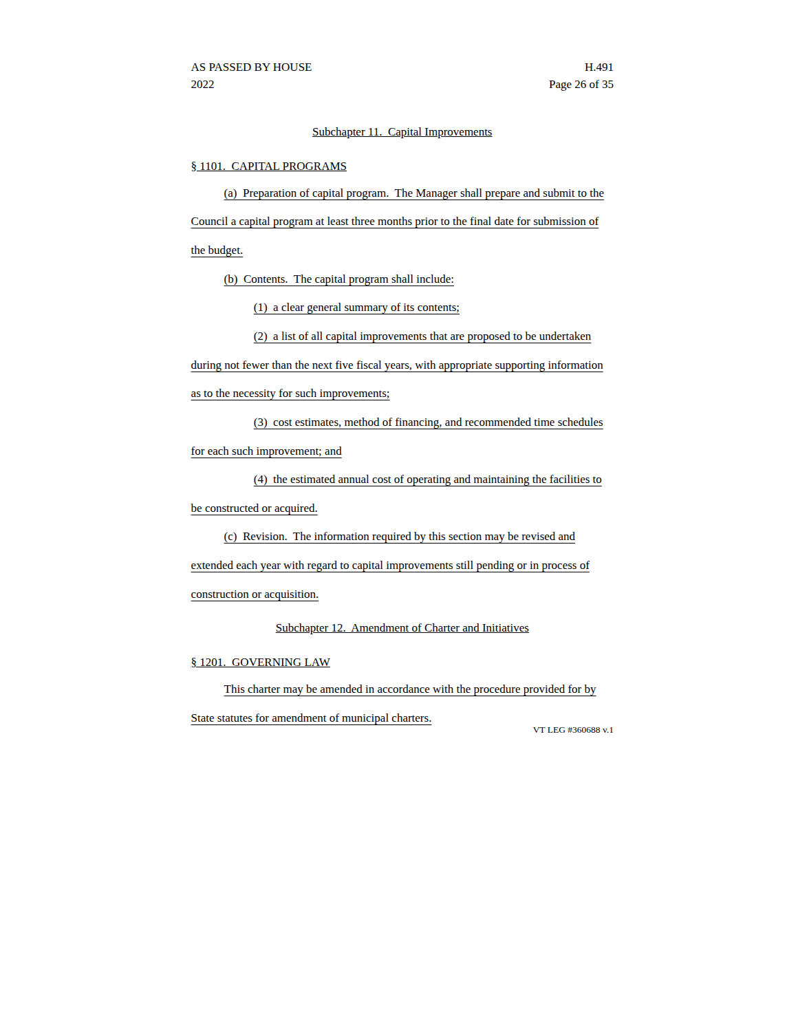AS PASSED BY HOUSE
2022
H.491
Page 26 of 35
Subchapter 11. Capital Improvements
§ 1101. CAPITAL PROGRAMS
(a) Preparation of capital program. The Manager shall prepare and submit to the Council a capital program at least three months prior to the final date for submission of the budget.
(b) Contents. The capital program shall include:
(1) a clear general summary of its contents;
(2) a list of all capital improvements that are proposed to be undertaken during not fewer than the next five fiscal years, with appropriate supporting information as to the necessity for such improvements;
(3) cost estimates, method of financing, and recommended time schedules for each such improvement; and
(4) the estimated annual cost of operating and maintaining the facilities to be constructed or acquired.
(c) Revision. The information required by this section may be revised and extended each year with regard to capital improvements still pending or in process of construction or acquisition.
Subchapter 12. Amendment of Charter and Initiatives
§ 1201. GOVERNING LAW
This charter may be amended in accordance with the procedure provided for by State statutes for amendment of municipal charters.
VT LEG #360688 v.1